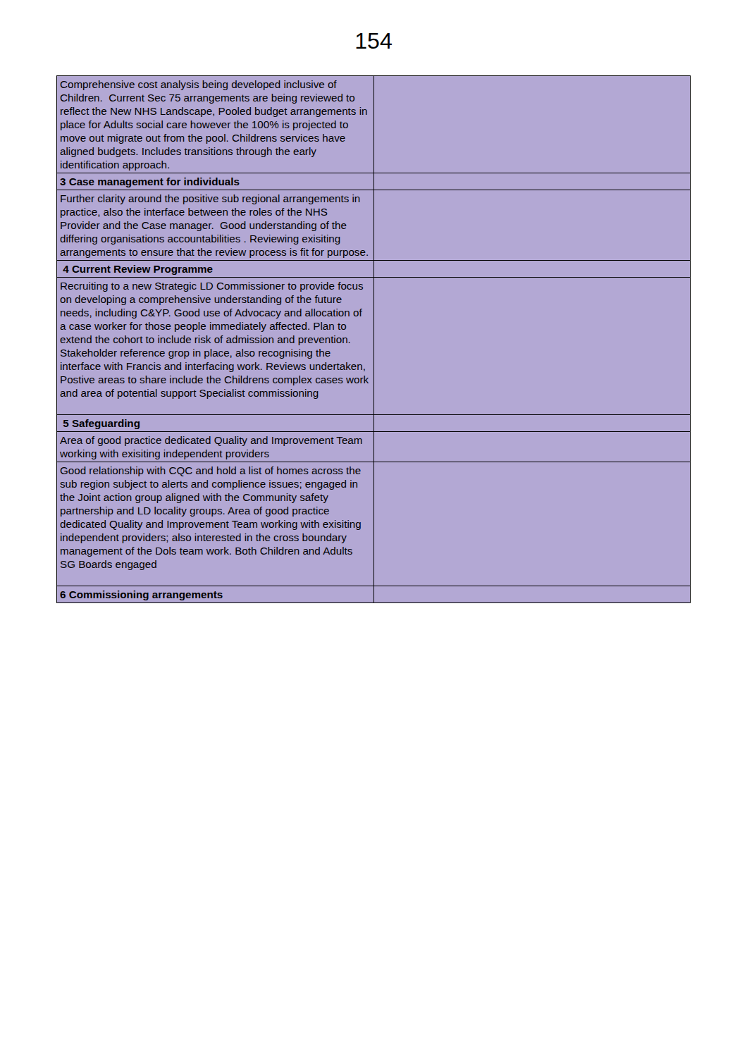154
| Comprehensive cost analysis being developed inclusive of Children. Current Sec 75 arrangements are being reviewed to reflect the New NHS Landscape, Pooled budget arrangements in place for Adults social care however the 100% is projected to move out migrate out from the pool. Childrens services have aligned budgets. Includes transitions through the early identification approach. | |
| 3 Case management for individuals | |
| Further clarity around the positive sub regional arrangements in practice, also the interface between the roles of the NHS Provider and the Case manager. Good understanding of the differing organisations accountabilities . Reviewing exisiting arrangements to ensure that the review process is fit for purpose. | |
| 4 Current Review Programme | |
| Recruiting to a new Strategic LD Commissioner to provide focus on developing a comprehensive understanding of the future needs, including C&YP. Good use of Advocacy and allocation of a case worker for those people immediately affected. Plan to extend the cohort to include risk of admission and prevention. Stakeholder reference grop in place, also recognising the interface with Francis and interfacing work. Reviews undertaken, Postive areas to share include the Childrens complex cases work and area of potential support Specialist commissioning | |
| 5 Safeguarding | |
| Area of good practice dedicated Quality and Improvement Team working with exisiting independent providers | |
| Good relationship with CQC and hold a list of homes across the sub region subject to alerts and complience issues; engaged in the Joint action group aligned with the Community safety partnership and LD locality groups. Area of good practice dedicated Quality and Improvement Team working with exisiting independent providers; also interested in the cross boundary management of the Dols team work. Both Children and Adults SG Boards engaged | |
| 6 Commissioning arrangements | |